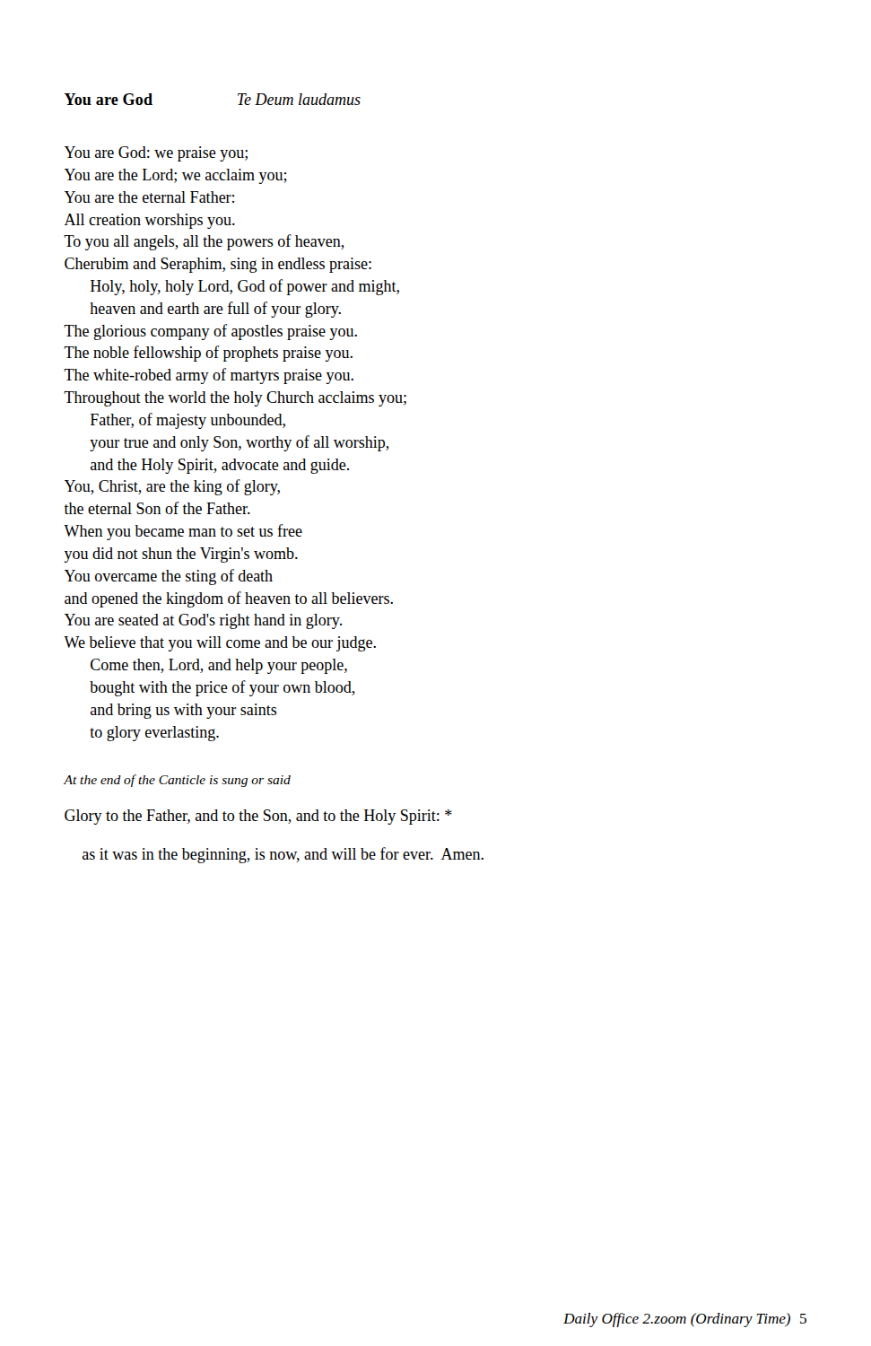You are God Te Deum laudamus
You are God: we praise you;
You are the Lord; we acclaim you;
You are the eternal Father:
All creation worships you.
To you all angels, all the powers of heaven,
Cherubim and Seraphim, sing in endless praise:
Holy, holy, holy Lord, God of power and might,
heaven and earth are full of your glory.
The glorious company of apostles praise you.
The noble fellowship of prophets praise you.
The white-robed army of martyrs praise you.
Throughout the world the holy Church acclaims you;
Father, of majesty unbounded,
your true and only Son, worthy of all worship,
and the Holy Spirit, advocate and guide.
You, Christ, are the king of glory,
the eternal Son of the Father.
When you became man to set us free
you did not shun the Virgin's womb.
You overcame the sting of death
and opened the kingdom of heaven to all believers.
You are seated at God's right hand in glory.
We believe that you will come and be our judge.
Come then, Lord, and help your people,
bought with the price of your own blood,
and bring us with your saints
to glory everlasting.
At the end of the Canticle is sung or said
Glory to the Father, and to the Son, and to the Holy Spirit: *
as it was in the beginning, is now, and will be for ever. Amen.
Daily Office 2.zoom (Ordinary Time) 5